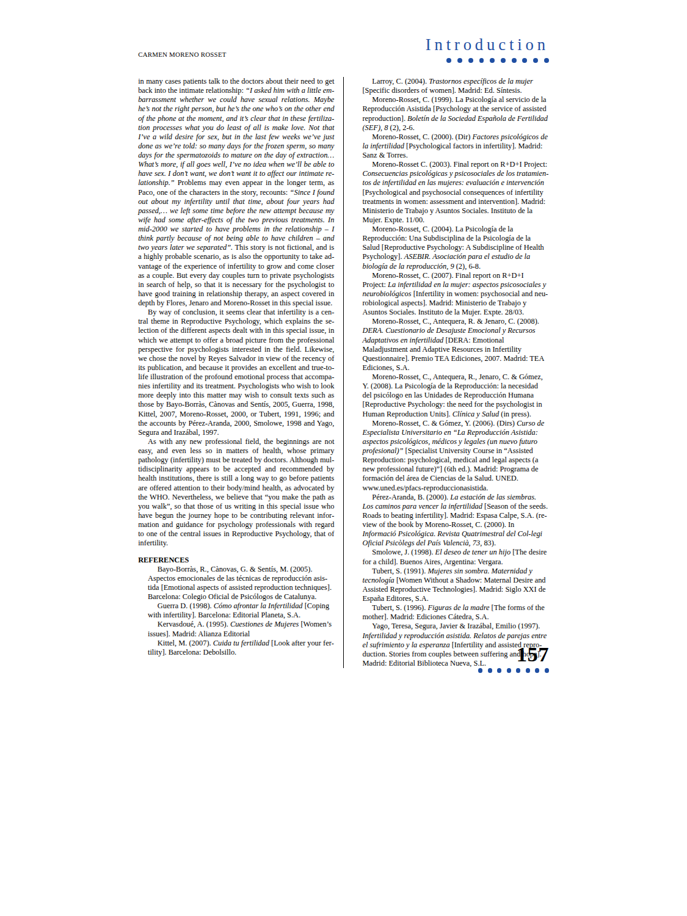CARMEN MORENO ROSSET
Introduction
in many cases patients talk to the doctors about their need to get back into the intimate relationship: “I asked him with a little embarrassment whether we could have sexual relations. Maybe he’s not the right person, but he’s the one who’s on the other end of the phone at the moment, and it’s clear that in these fertilization processes what you do least of all is make love. Not that I’ve a wild desire for sex, but in the last few weeks we’ve just done as we’re told: so many days for the frozen sperm, so many days for the spermatozoids to mature on the day of extraction… What’s more, if all goes well, I’ve no idea when we’ll be able to have sex. I don’t want, we don’t want it to affect our intimate relationship.” Problems may even appear in the longer term, as Paco, one of the characters in the story, recounts: “Since I found out about my infertility until that time, about four years had passed,… we left some time before the new attempt because my wife had some after-effects of the two previous treatments. In mid-2000 we started to have problems in the relationship – I think partly because of not being able to have children – and two years later we separated”. This story is not fictional, and is a highly probable scenario, as is also the opportunity to take advantage of the experience of infertility to grow and come closer as a couple. But every day couples turn to private psychologists in search of help, so that it is necessary for the psychologist to have good training in relationship therapy, an aspect covered in depth by Flores, Jenaro and Moreno-Rosset in this special issue.
By way of conclusion, it seems clear that infertility is a central theme in Reproductive Psychology, which explains the selection of the different aspects dealt with in this special issue, in which we attempt to offer a broad picture from the professional perspective for psychologists interested in the field. Likewise, we chose the novel by Reyes Salvador in view of the recency of its publication, and because it provides an excellent and true-to-life illustration of the profound emotional process that accompanies infertility and its treatment. Psychologists who wish to look more deeply into this matter may wish to consult texts such as those by Bayo-Borràs, Cànovas and Sentís, 2005, Guerra, 1998, Kittel, 2007, Moreno-Rosset, 2000, or Tubert, 1991, 1996; and the accounts by Pérez-Aranda, 2000, Smolowe, 1998 and Yago, Segura and Irazábal, 1997.
As with any new professional field, the beginnings are not easy, and even less so in matters of health, whose primary pathology (infertility) must be treated by doctors. Although multidisciplinarity appears to be accepted and recommended by health institutions, there is still a long way to go before patients are offered attention to their body/mind health, as advocated by the WHO. Nevertheless, we believe that “you make the path as you walk”, so that those of us writing in this special issue who have begun the journey hope to be contributing relevant information and guidance for psychology professionals with regard to one of the central issues in Reproductive Psychology, that of infertility.
REFERENCES
Bayo-Borràs, R., Cànovas, G. & Sentís, M. (2005). Aspectos emocionales de las técnicas de reproducción asistida [Emotional aspects of assisted reproduction techniques]. Barcelona: Colegio Oficial de Psicólogos de Catalunya.
Guerra D. (1998). Cómo afrontar la Infertilidad [Coping with infertility]. Barcelona: Editorial Planeta, S.A.
Kervasdoué, A. (1995). Cuestiones de Mujeres [Women’s issues]. Madrid: Alianza Editorial
Kittel, M. (2007). Cuida tu fertilidad [Look after your fertility]. Barcelona: Debolsillo.
Larroy, C. (2004). Trastornos específicos de la mujer [Specific disorders of women]. Madrid: Ed. Síntesis.
Moreno-Rosset, C. (1999). La Psicología al servicio de la Reproducción Asistida [Psychology at the service of assisted reproduction]. Boletín de la Sociedad Española de Fertilidad (SEF), 8 (2), 2-6.
Moreno-Rosset, C. (2000). (Dir) Factores psicológicos de la infertilidad [Psychological factors in infertility]. Madrid: Sanz & Torres.
Moreno-Rosset C. (2003). Final report on R+D+I Project: Consecuencias psicológicas y psicosociales de los tratamientos de infertilidad en las mujeres: evaluación e intervención [Psychological and psychosocial consequences of infertility treatments in women: assessment and intervention]. Madrid: Ministerio de Trabajo y Asuntos Sociales. Instituto de la Mujer. Expte. 11/00.
Moreno-Rosset, C. (2004). La Psicología de la Reproducción: Una Subdisciplina de la Psicología de la Salud [Reproductive Psychology: A Subdiscipline of Health Psychology]. ASEBIR. Asociación para el estudio de la biología de la reproducción, 9 (2), 6-8.
Moreno-Rosset, C. (2007). Final report on R+D+I Project: La infertilidad en la mujer: aspectos psicosociales y neurobiológicos [Infertility in women: psychosocial and neurobiological aspects]. Madrid: Ministerio de Trabajo y Asuntos Sociales. Instituto de la Mujer. Expte. 28/03.
Moreno-Rosset, C., Antequera, R. & Jenaro, C. (2008). DERA. Cuestionario de Desajuste Emocional y Recursos Adaptativos en infertilidad [DERA: Emotional Maladjustment and Adaptive Resources in Infertility Questionnaire]. Premio TEA Ediciones, 2007. Madrid: TEA Ediciones, S.A.
Moreno-Rosset, C., Antequera, R., Jenaro, C. & Gómez, Y. (2008). La Psicología de la Reproducción: la necesidad del psicólogo en las Unidades de Reproducción Humana [Reproductive Psychology: the need for the psychologist in Human Reproduction Units]. Clínica y Salud (in press).
Moreno-Rosset, C. & Gómez, Y. (2006). (Dirs) Curso de Especialista Universitario en “La Reproducción Asistida: aspectos psicológicos, médicos y legales (un nuevo futuro profesional)” [Specialist University Course in “Assisted Reproduction: psychological, medical and legal aspects (a new professional future)”] (6th ed.). Madrid: Programa de formación del área de Ciencias de la Salud. UNED. www.uned.es/pfacs-reproduccionasistida.
Pérez-Aranda, B. (2000). La estación de las siembras. Los caminos para vencer la infertilidad [Season of the seeds. Roads to beating infertility]. Madrid: Espasa Calpe, S.A. (review of the book by Moreno-Rosset, C. (2000). In Informació Psicológica. Revista Quatrimestral del Col-legi Oficial Psicòlegs del País Valencià, 73, 83).
Smolowe, J. (1998). El deseo de tener un hijo [The desire for a child]. Buenos Aires, Argentina: Vergara.
Tubert, S. (1991). Mujeres sin sombra. Maternidad y tecnología [Women Without a Shadow: Maternal Desire and Assisted Reproductive Technologies]. Madrid: Siglo XXI de España Editores, S.A.
Tubert, S. (1996). Figuras de la madre [The forms of the mother]. Madrid: Ediciones Cátedra, S.A.
Yago, Teresa, Segura, Javier & Irazábal, Emilio (1997). Infertilidad y reproducción asistida. Relatos de parejas entre el sufrimiento y la esperanza [Infertility and assisted reproduction. Stories from couples between suffering and hope]. Madrid: Editorial Biblioteca Nueva, S.L.
157